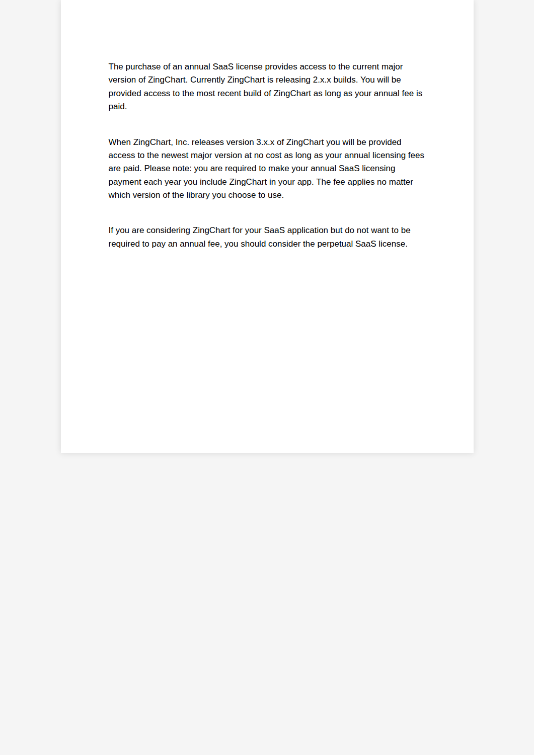The purchase of an annual SaaS license provides access to the current major version of ZingChart. Currently ZingChart is releasing 2.x.x builds. You will be provided access to the most recent build of ZingChart as long as your annual fee is paid.
When ZingChart, Inc. releases version 3.x.x of ZingChart you will be provided access to the newest major version at no cost as long as your annual licensing fees are paid. Please note: you are required to make your annual SaaS licensing payment each year you include ZingChart in your app. The fee applies no matter which version of the library you choose to use.
If you are considering ZingChart for your SaaS application but do not want to be required to pay an annual fee, you should consider the perpetual SaaS license.